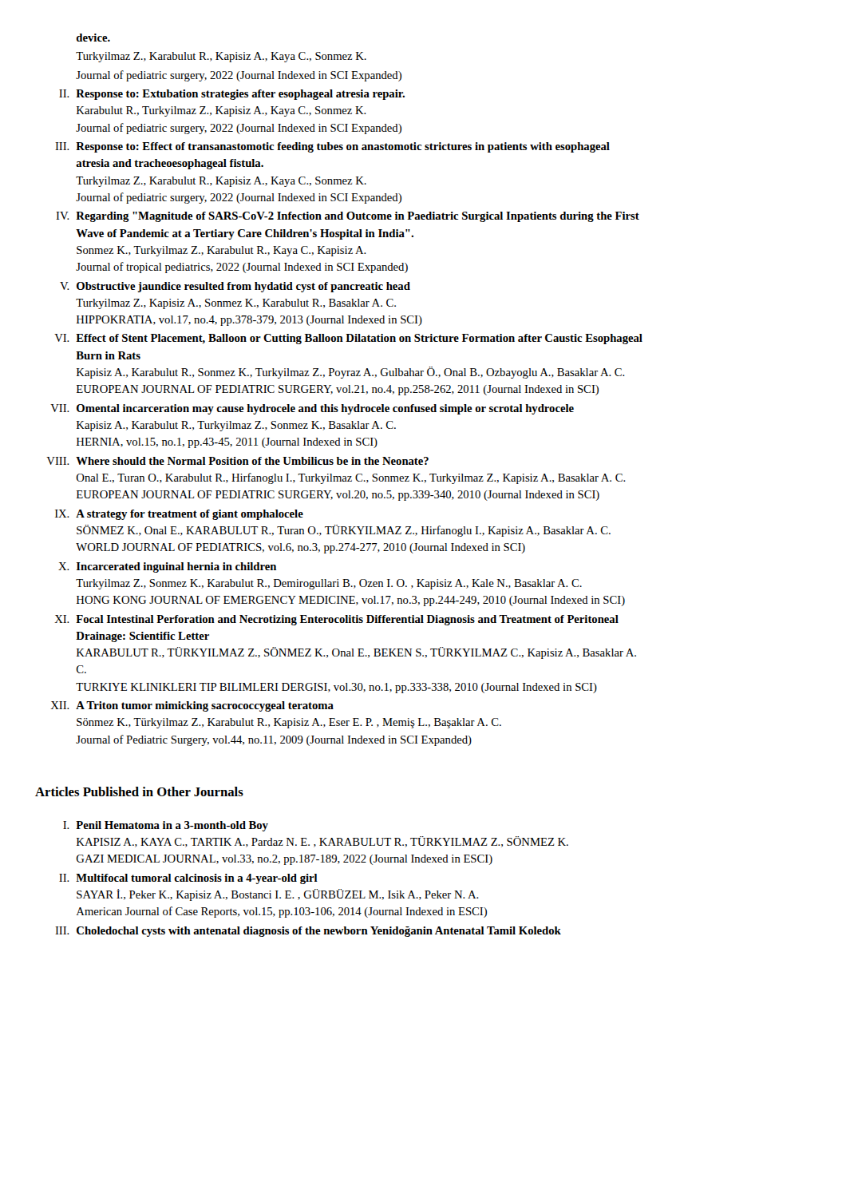device.
Turkyilmaz Z., Karabulut R., Kapisiz A., Kaya C., Sonmez K.
Journal of pediatric surgery, 2022 (Journal Indexed in SCI Expanded)
Response to: Extubation strategies after esophageal atresia repair. Karabulut R., Turkyilmaz Z., Kapisiz A., Kaya C., Sonmez K. Journal of pediatric surgery, 2022 (Journal Indexed in SCI Expanded)
Response to: Effect of transanastomotic feeding tubes on anastomotic strictures in patients with esophageal atresia and tracheoesophageal fistula. Turkyilmaz Z., Karabulut R., Kapisiz A., Kaya C., Sonmez K. Journal of pediatric surgery, 2022 (Journal Indexed in SCI Expanded)
Regarding "Magnitude of SARS-CoV-2 Infection and Outcome in Paediatric Surgical Inpatients during the First Wave of Pandemic at a Tertiary Care Children's Hospital in India". Sonmez K., Turkyilmaz Z., Karabulut R., Kaya C., Kapisiz A. Journal of tropical pediatrics, 2022 (Journal Indexed in SCI Expanded)
Obstructive jaundice resulted from hydatid cyst of pancreatic head Turkyilmaz Z., Kapisiz A., Sonmez K., Karabulut R., Basaklar A. C. HIPPOKRATIA, vol.17, no.4, pp.378-379, 2013 (Journal Indexed in SCI)
Effect of Stent Placement, Balloon or Cutting Balloon Dilatation on Stricture Formation after Caustic Esophageal Burn in Rats Kapisiz A., Karabulut R., Sonmez K., Turkyilmaz Z., Poyraz A., Gulbahar Ö., Onal B., Ozbayoglu A., Basaklar A. C. EUROPEAN JOURNAL OF PEDIATRIC SURGERY, vol.21, no.4, pp.258-262, 2011 (Journal Indexed in SCI)
Omental incarceration may cause hydrocele and this hydrocele confused simple or scrotal hydrocele Kapisiz A., Karabulut R., Turkyilmaz Z., Sonmez K., Basaklar A. C. HERNIA, vol.15, no.1, pp.43-45, 2011 (Journal Indexed in SCI)
Where should the Normal Position of the Umbilicus be in the Neonate? Onal E., Turan O., Karabulut R., Hirfanoglu I., Turkyilmaz C., Sonmez K., Turkyilmaz Z., Kapisiz A., Basaklar A. C. EUROPEAN JOURNAL OF PEDIATRIC SURGERY, vol.20, no.5, pp.339-340, 2010 (Journal Indexed in SCI)
A strategy for treatment of giant omphalocele SÖNMEZ K., Onal E., KARABULUT R., Turan O., TÜRKYILMAZ Z., Hirfanoglu I., Kapisiz A., Basaklar A. C. WORLD JOURNAL OF PEDIATRICS, vol.6, no.3, pp.274-277, 2010 (Journal Indexed in SCI)
Incarcerated inguinal hernia in children Turkyilmaz Z., Sonmez K., Karabulut R., Demirogullari B., Ozen I. O. , Kapisiz A., Kale N., Basaklar A. C. HONG KONG JOURNAL OF EMERGENCY MEDICINE, vol.17, no.3, pp.244-249, 2010 (Journal Indexed in SCI)
Focal Intestinal Perforation and Necrotizing Enterocolitis Differential Diagnosis and Treatment of Peritoneal Drainage: Scientific Letter KARABULUT R., TÜRKYILMAZ Z., SÖNMEZ K., Onal E., BEKEN S., TÜRKYILMAZ C., Kapisiz A., Basaklar A. C. TURKIYE KLINIKLERI TIP BILIMLERI DERGISI, vol.30, no.1, pp.333-338, 2010 (Journal Indexed in SCI)
A Triton tumor mimicking sacrococcygeal teratoma Sönmez K., Türkyilmaz Z., Karabulut R., Kapisiz A., Eser E. P. , Memiş L., Başaklar A. C. Journal of Pediatric Surgery, vol.44, no.11, 2009 (Journal Indexed in SCI Expanded)
Articles Published in Other Journals
Penil Hematoma in a 3-month-old Boy KAPISIZ A., KAYA C., TARTIK A., Pardaz N. E. , KARABULUT R., TÜRKYILMAZ Z., SÖNMEZ K. GAZI MEDICAL JOURNAL, vol.33, no.2, pp.187-189, 2022 (Journal Indexed in ESCI)
Multifocal tumoral calcinosis in a 4-year-old girl SAYAR İ., Peker K., Kapisiz A., Bostanci I. E. , GÜRBÜZEL M., Isik A., Peker N. A. American Journal of Case Reports, vol.15, pp.103-106, 2014 (Journal Indexed in ESCI)
Choledochal cysts with antenatal diagnosis of the newborn Yenidoğanin Antenatal Tamil Koledok